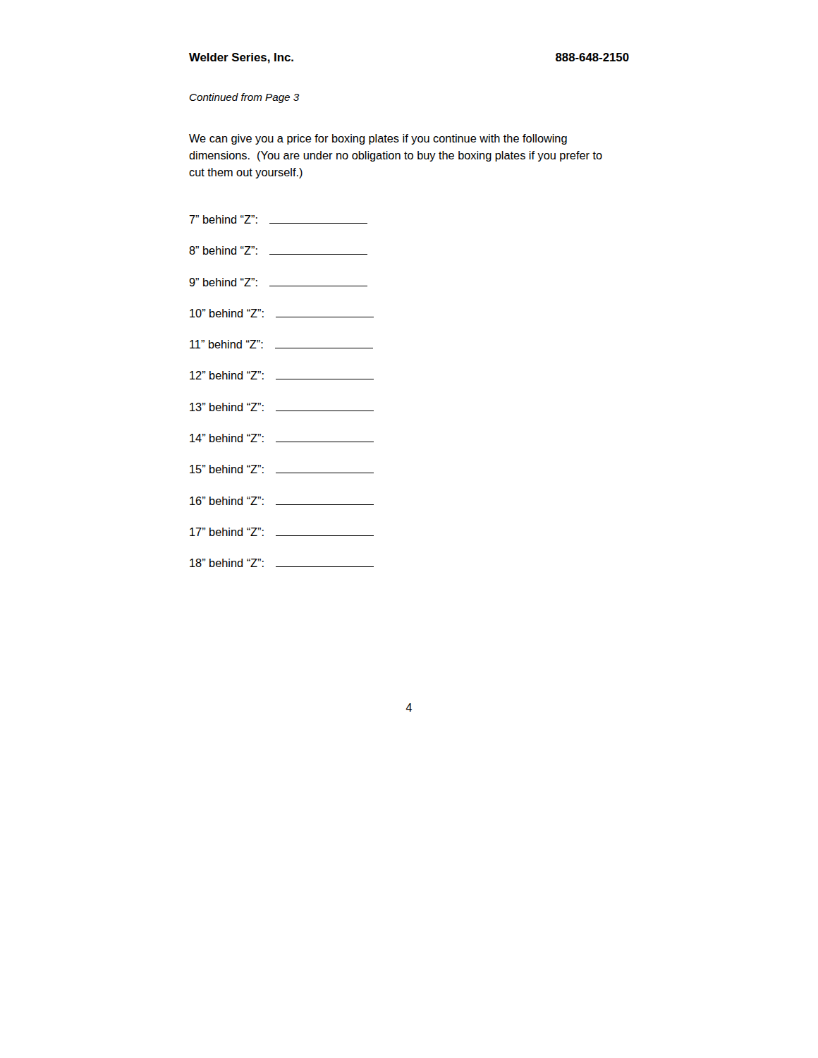Welder Series, Inc. 888-648-2150
Continued from Page 3
We can give you a price for boxing plates if you continue with the following dimensions. (You are under no obligation to buy the boxing plates if you prefer to cut them out yourself.)
7” behind “Z”:
8” behind “Z”:
9” behind “Z”:
10” behind “Z”:
11” behind “Z”:
12” behind “Z”:
13” behind “Z”:
14” behind “Z”:
15” behind “Z”:
16” behind “Z”:
17” behind “Z”:
18” behind “Z”:
4